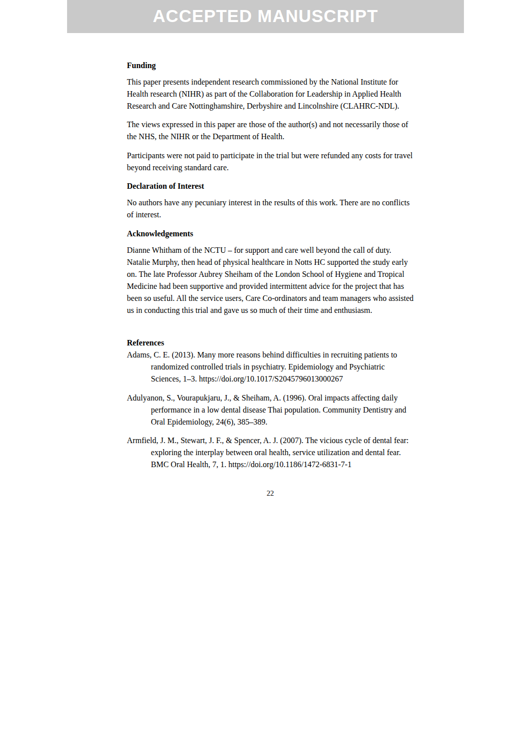ACCEPTED MANUSCRIPT
Funding
This paper presents independent research commissioned by the National Institute for Health research (NIHR) as part of the Collaboration for Leadership in Applied Health Research and Care Nottinghamshire, Derbyshire and Lincolnshire (CLAHRC-NDL).
The views expressed in this paper are those of the author(s) and not necessarily those of the NHS, the NIHR or the Department of Health.
Participants were not paid to participate in the trial but were refunded any costs for travel beyond receiving standard care.
Declaration of Interest
No authors have any pecuniary interest in the results of this work. There are no conflicts of interest.
Acknowledgements
Dianne Whitham of the NCTU – for support and care well beyond the call of duty. Natalie Murphy, then head of physical healthcare in Notts HC supported the study early on. The late Professor Aubrey Sheiham of the London School of Hygiene and Tropical Medicine had been supportive and provided intermittent advice for the project that has been so useful. All the service users, Care Co-ordinators and team managers who assisted us in conducting this trial and gave us so much of their time and enthusiasm.
References
Adams, C. E. (2013). Many more reasons behind difficulties in recruiting patients to randomized controlled trials in psychiatry. Epidemiology and Psychiatric Sciences, 1–3. https://doi.org/10.1017/S2045796013000267
Adulyanon, S., Vourapukjaru, J., & Sheiham, A. (1996). Oral impacts affecting daily performance in a low dental disease Thai population. Community Dentistry and Oral Epidemiology, 24(6), 385–389.
Armfield, J. M., Stewart, J. F., & Spencer, A. J. (2007). The vicious cycle of dental fear: exploring the interplay between oral health, service utilization and dental fear. BMC Oral Health, 7, 1. https://doi.org/10.1186/1472-6831-7-1
22